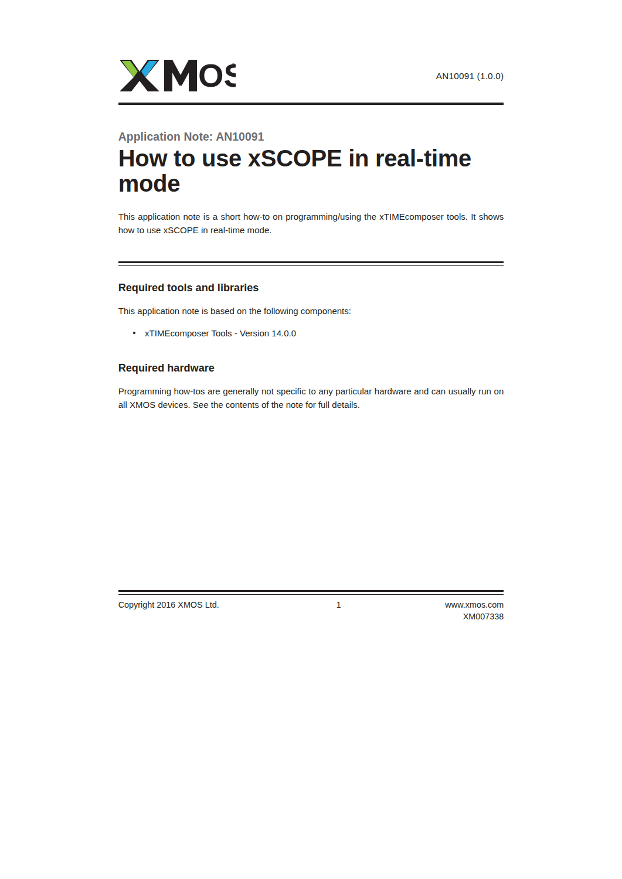OS ®
AN10091 (1.0.0)
Application Note: AN10091
How to use xSCOPE in real-time mode
This application note is a short how-to on programming/using the xTIMEcomposer tools. It shows how to use xSCOPE in real-time mode.
Required tools and libraries
This application note is based on the following components:
xTIMEcomposer Tools - Version 14.0.0
Required hardware
Programming how-tos are generally not specific to any particular hardware and can usually run on all XMOS devices. See the contents of the note for full details.
Copyright 2016 XMOS Ltd.
1
www.xmos.com XM007338